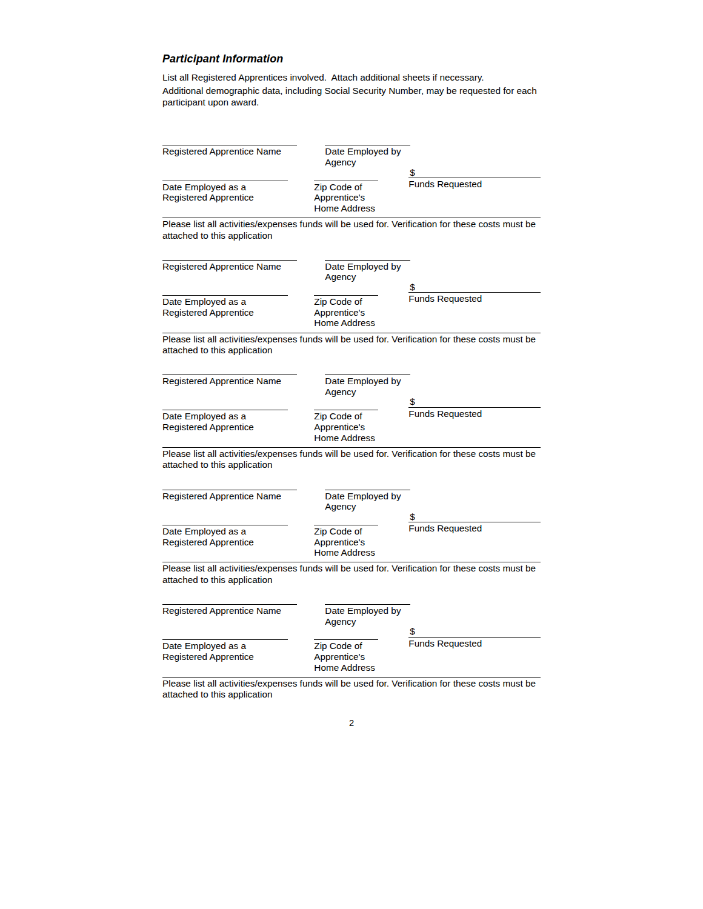Participant Information
List all Registered Apprentices involved. Attach additional sheets if necessary.
Additional demographic data, including Social Security Number, may be requested for each participant upon award.
| Registered Apprentice Name | | Date Employed by Agency | |
| Date Employed as a Registered Apprentice | | Zip Code of Apprentice's Home Address | | $ Funds Requested |
Please list all activities/expenses funds will be used for. Verification for these costs must be attached to this application
| Registered Apprentice Name | | Date Employed by Agency | |
| Date Employed as a Registered Apprentice | | Zip Code of Apprentice's Home Address | | $ Funds Requested |
Please list all activities/expenses funds will be used for. Verification for these costs must be attached to this application
| Registered Apprentice Name | | Date Employed by Agency | |
| Date Employed as a Registered Apprentice | | Zip Code of Apprentice's Home Address | | $ Funds Requested |
Please list all activities/expenses funds will be used for. Verification for these costs must be attached to this application
| Registered Apprentice Name | | Date Employed by Agency | |
| Date Employed as a Registered Apprentice | | Zip Code of Apprentice's Home Address | | $ Funds Requested |
Please list all activities/expenses funds will be used for. Verification for these costs must be attached to this application
| Registered Apprentice Name | | Date Employed by Agency | |
| Date Employed as a Registered Apprentice | | Zip Code of Apprentice's Home Address | | $ Funds Requested |
Please list all activities/expenses funds will be used for. Verification for these costs must be attached to this application
2